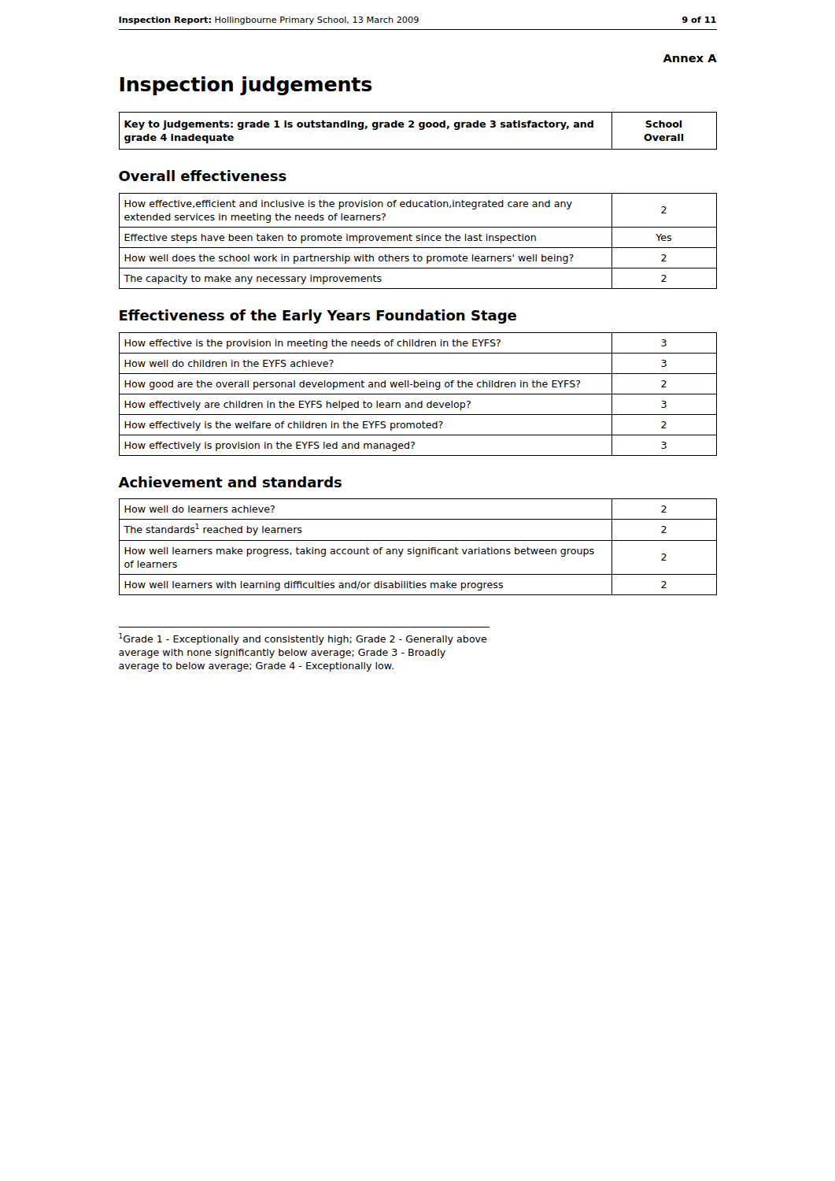Inspection Report: Hollingbourne Primary School, 13 March 2009
9 of 11
Annex A
Inspection judgements
| Key to judgements: grade 1 is outstanding, grade 2 good, grade 3 satisfactory, and grade 4 inadequate | School Overall |
Overall effectiveness
| How effective,efficient and inclusive is the provision of education,integrated care and any extended services in meeting the needs of learners? | 2 |
| Effective steps have been taken to promote improvement since the last inspection | Yes |
| How well does the school work in partnership with others to promote learners' well being? | 2 |
| The capacity to make any necessary improvements | 2 |
Effectiveness of the Early Years Foundation Stage
| How effective is the provision in meeting the needs of children in the EYFS? | 3 |
| How well do children in the EYFS achieve? | 3 |
| How good are the overall personal development and well-being of the children in the EYFS? | 2 |
| How effectively are children in the EYFS helped to learn and develop? | 3 |
| How effectively is the welfare of children in the EYFS promoted? | 2 |
| How effectively is provision in the EYFS led and managed? | 3 |
Achievement and standards
| How well do learners achieve? | 2 |
| The standards 1 reached by learners | 2 |
| How well learners make progress, taking account of any significant variations between groups of learners | 2 |
| How well learners with learning difficulties and/or disabilities make progress | 2 |
1Grade 1 - Exceptionally and consistently high; Grade 2 - Generally above average with none significantly below average; Grade 3 - Broadly average to below average; Grade 4 - Exceptionally low.